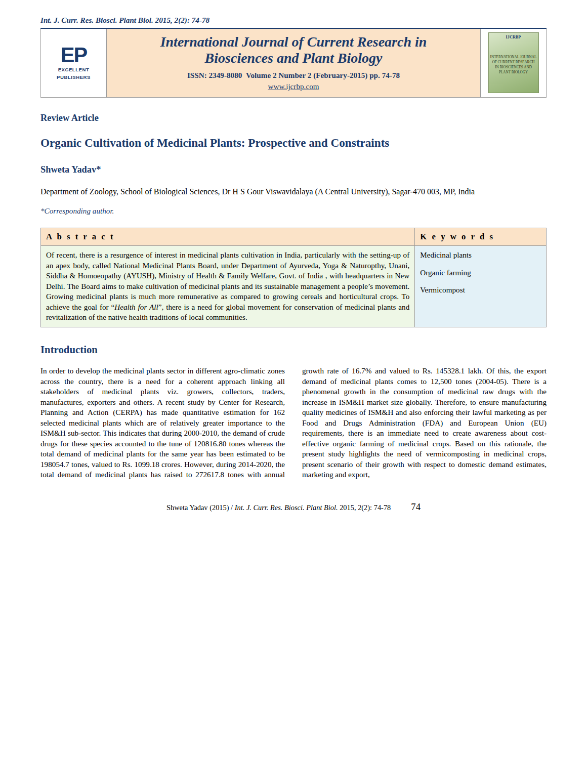Int. J. Curr. Res. Biosci. Plant Biol. 2015, 2(2): 74-78
EP
EXCELLENT
PUBLISHERS
International Journal of Current Research in
Biosciences and Plant Biology
ISSN: 2349-8080 Volume 2 Number 2 (February-2015) pp. 74-78
www.ijcrbp.com
IJCRBP
INTERNATIONAL JOURNAL OF CURRENT RESEARCH IN BIOSCIENCES AND PLANT BIOLOGY
www.ijcrbp.com
Review Article
Organic Cultivation of Medicinal Plants: Prospective and Constraints
Shweta Yadav*
Department of Zoology, School of Biological Sciences, Dr H S Gour Viswavidalaya (A Central University), Sagar-470 003, MP, India
*Corresponding author.
| A b s t r a c t | K e y w o r d s |
| --- | --- |
| Of recent, there is a resurgence of interest in medicinal plants cultivation in India, particularly with the setting-up of an apex body, called National Medicinal Plants Board, under Department of Ayurveda, Yoga & Naturopthy, Unani, Siddha & Homoeopathy (AYUSH), Ministry of Health & Family Welfare, Govt. of India , with headquarters in New Delhi. The Board aims to make cultivation of medicinal plants and its sustainable management a people’s movement. Growing medicinal plants is much more remunerative as compared to growing cereals and horticultural crops. To achieve the goal for “ Health for All ”, there is a need for global movement for conservation of medicinal plants and revitalization of the native health traditions of local communities. | Medicinal plants Organic farming Vermicompost |
Introduction
In order to develop the medicinal plants sector in different agro-climatic zones across the country, there is a need for a coherent approach linking all stakeholders of medicinal plants viz. growers, collectors, traders, manufactures, exporters and others. A recent study by Center for Research, Planning and Action (CERPA) has made quantitative estimation for 162 selected medicinal plants which are of relatively greater importance to the ISM&H sub-sector. This indicates that during 2000-2010, the demand of crude drugs for these species accounted to the tune of 120816.80 tones whereas the total demand of medicinal plants for the same year has been estimated to be 198054.7 tones, valued to Rs. 1099.18 crores. However, during 2014-2020, the total demand of medicinal plants has raised to 272617.8 tones with annual growth rate of 16.7% and valued to Rs. 145328.1 lakh. Of this, the export demand of medicinal plants comes to 12,500 tones (2004-05). There is a phenomenal growth in the consumption of medicinal raw drugs with the increase in ISM&H market size globally. Therefore, to ensure manufacturing quality medicines of ISM&H and also enforcing their lawful marketing as per Food and Drugs Administration (FDA) and European Union (EU) requirements, there is an immediate need to create awareness about cost-effective organic farming of medicinal crops. Based on this rationale, the present study highlights the need of vermicomposting in medicinal crops, present scenario of their growth with respect to domestic demand estimates, marketing and export,
Shweta Yadav (2015) / Int. J. Curr. Res. Biosci. Plant Biol. 2015, 2(2): 74-78 74